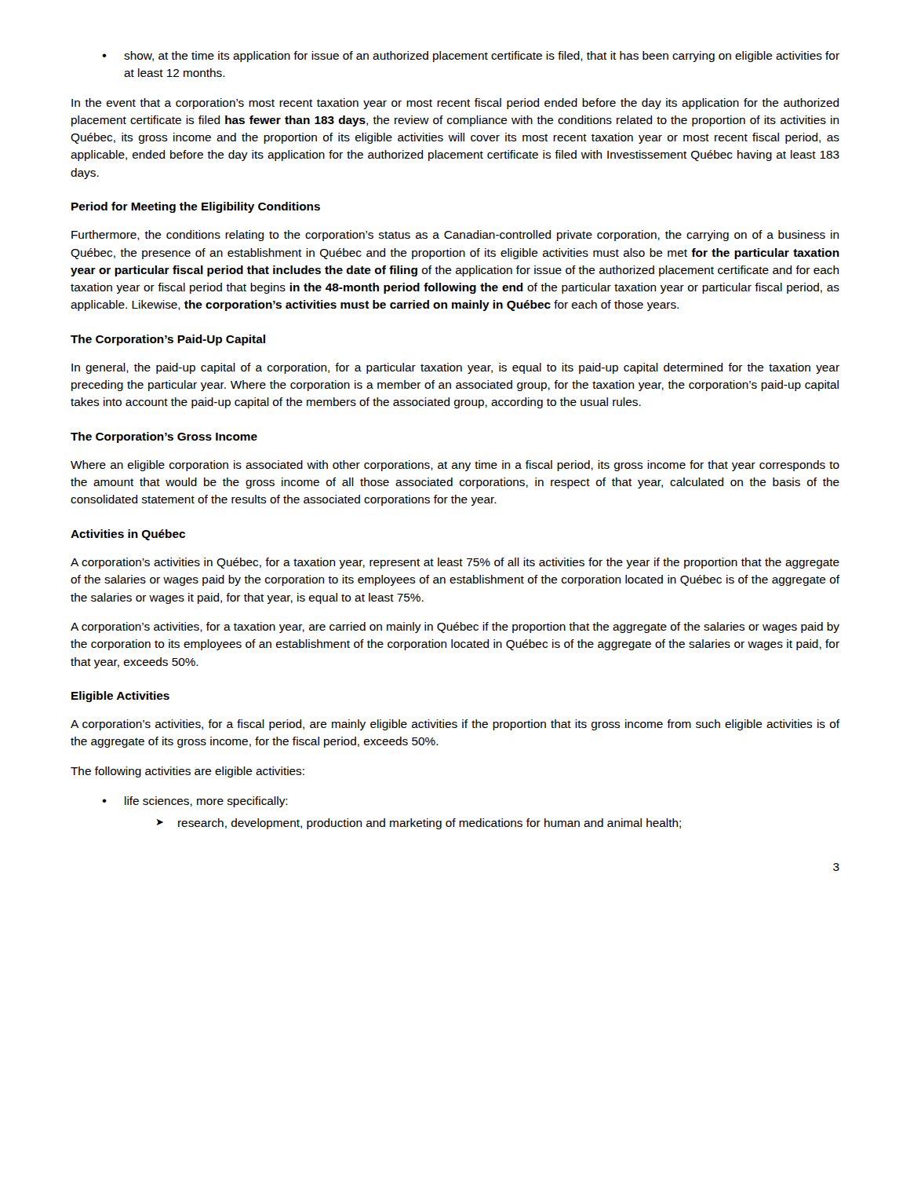show, at the time its application for issue of an authorized placement certificate is filed, that it has been carrying on eligible activities for at least 12 months.
In the event that a corporation’s most recent taxation year or most recent fiscal period ended before the day its application for the authorized placement certificate is filed has fewer than 183 days, the review of compliance with the conditions related to the proportion of its activities in Québec, its gross income and the proportion of its eligible activities will cover its most recent taxation year or most recent fiscal period, as applicable, ended before the day its application for the authorized placement certificate is filed with Investissement Québec having at least 183 days.
Period for Meeting the Eligibility Conditions
Furthermore, the conditions relating to the corporation’s status as a Canadian-controlled private corporation, the carrying on of a business in Québec, the presence of an establishment in Québec and the proportion of its eligible activities must also be met for the particular taxation year or particular fiscal period that includes the date of filing of the application for issue of the authorized placement certificate and for each taxation year or fiscal period that begins in the 48-month period following the end of the particular taxation year or particular fiscal period, as applicable. Likewise, the corporation’s activities must be carried on mainly in Québec for each of those years.
The Corporation’s Paid-Up Capital
In general, the paid-up capital of a corporation, for a particular taxation year, is equal to its paid-up capital determined for the taxation year preceding the particular year. Where the corporation is a member of an associated group, for the taxation year, the corporation’s paid-up capital takes into account the paid-up capital of the members of the associated group, according to the usual rules.
The Corporation’s Gross Income
Where an eligible corporation is associated with other corporations, at any time in a fiscal period, its gross income for that year corresponds to the amount that would be the gross income of all those associated corporations, in respect of that year, calculated on the basis of the consolidated statement of the results of the associated corporations for the year.
Activities in Québec
A corporation’s activities in Québec, for a taxation year, represent at least 75% of all its activities for the year if the proportion that the aggregate of the salaries or wages paid by the corporation to its employees of an establishment of the corporation located in Québec is of the aggregate of the salaries or wages it paid, for that year, is equal to at least 75%.
A corporation’s activities, for a taxation year, are carried on mainly in Québec if the proportion that the aggregate of the salaries or wages paid by the corporation to its employees of an establishment of the corporation located in Québec is of the aggregate of the salaries or wages it paid, for that year, exceeds 50%.
Eligible Activities
A corporation’s activities, for a fiscal period, are mainly eligible activities if the proportion that its gross income from such eligible activities is of the aggregate of its gross income, for the fiscal period, exceeds 50%.
The following activities are eligible activities:
life sciences, more specifically:
research, development, production and marketing of medications for human and animal health;
3